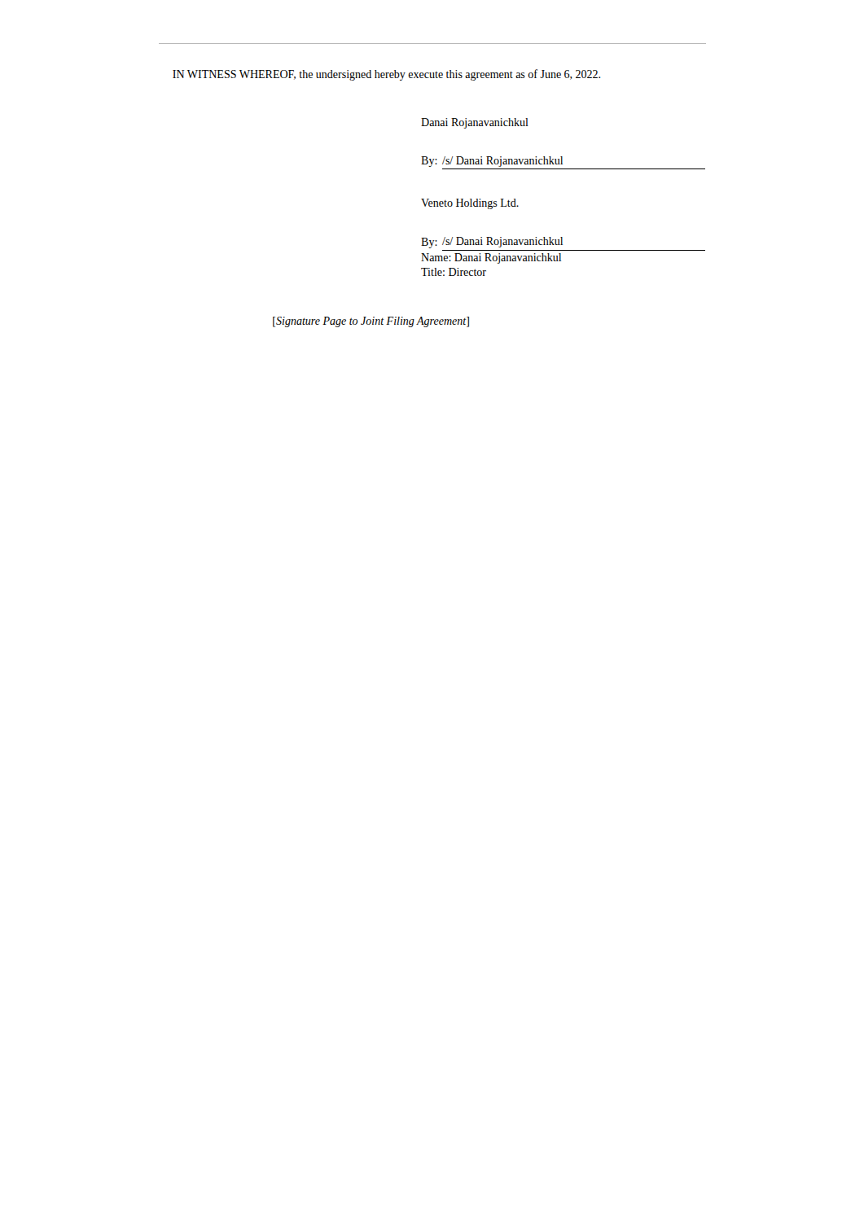IN WITNESS WHEREOF, the undersigned hereby execute this agreement as of June 6, 2022.
Danai Rojanavanichkul
By: /s/ Danai Rojanavanichkul
Veneto Holdings Ltd.
By: /s/ Danai Rojanavanichkul
Name: Danai Rojanavanichkul
Title: Director
[Signature Page to Joint Filing Agreement]